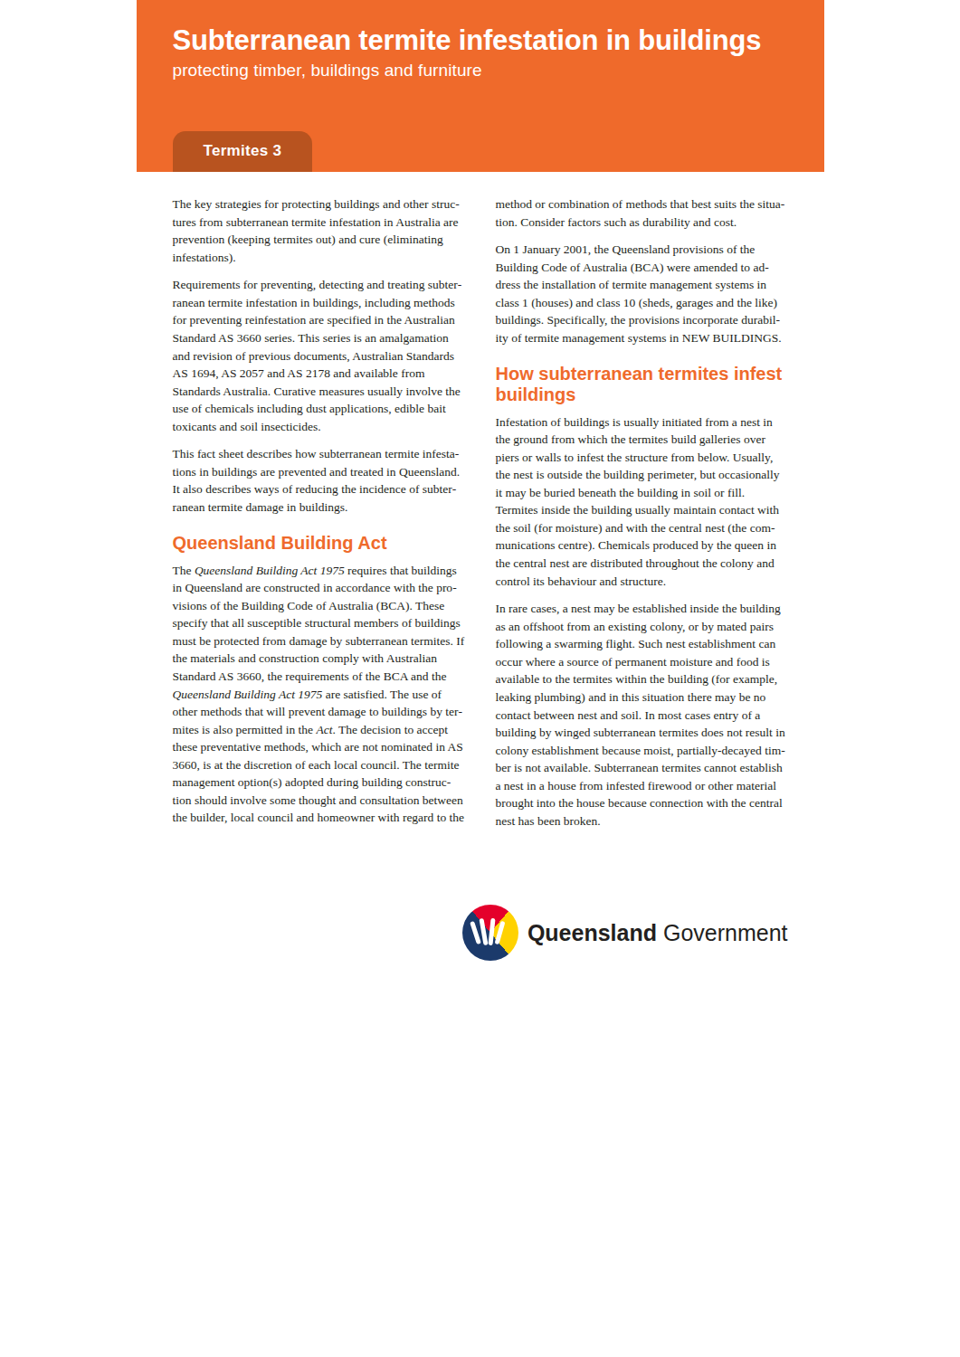Subterranean termite infestation in buildings
protecting timber, buildings and furniture
Termites 3
The key strategies for protecting buildings and other structures from subterranean termite infestation in Australia are prevention (keeping termites out) and cure (eliminating infestations).
Requirements for preventing, detecting and treating subterranean termite infestation in buildings, including methods for preventing reinfestation are specified in the Australian Standard AS 3660 series. This series is an amalgamation and revision of previous documents, Australian Standards AS 1694, AS 2057 and AS 2178 and available from Standards Australia. Curative measures usually involve the use of chemicals including dust applications, edible bait toxicants and soil insecticides.
This fact sheet describes how subterranean termite infestations in buildings are prevented and treated in Queensland. It also describes ways of reducing the incidence of subterranean termite damage in buildings.
Queensland Building Act
The Queensland Building Act 1975 requires that buildings in Queensland are constructed in accordance with the provisions of the Building Code of Australia (BCA). These specify that all susceptible structural members of buildings must be protected from damage by subterranean termites. If the materials and construction comply with Australian Standard AS 3660, the requirements of the BCA and the Queensland Building Act 1975 are satisfied. The use of other methods that will prevent damage to buildings by termites is also permitted in the Act. The decision to accept these preventative methods, which are not nominated in AS 3660, is at the discretion of each local council. The termite management option(s) adopted during building construction should involve some thought and consultation between the builder, local council and homeowner with regard to the method or combination of methods that best suits the situation. Consider factors such as durability and cost.
On 1 January 2001, the Queensland provisions of the Building Code of Australia (BCA) were amended to address the installation of termite management systems in class 1 (houses) and class 10 (sheds, garages and the like) buildings. Specifically, the provisions incorporate durability of termite management systems in NEW BUILDINGS.
How subterranean termites infest buildings
Infestation of buildings is usually initiated from a nest in the ground from which the termites build galleries over piers or walls to infest the structure from below. Usually, the nest is outside the building perimeter, but occasionally it may be buried beneath the building in soil or fill. Termites inside the building usually maintain contact with the soil (for moisture) and with the central nest (the communications centre). Chemicals produced by the queen in the central nest are distributed throughout the colony and control its behaviour and structure.
In rare cases, a nest may be established inside the building as an offshoot from an existing colony, or by mated pairs following a swarming flight. Such nest establishment can occur where a source of permanent moisture and food is available to the termites within the building (for example, leaking plumbing) and in this situation there may be no contact between nest and soil. In most cases entry of a building by winged subterranean termites does not result in colony establishment because moist, partially-decayed timber is not available. Subterranean termites cannot establish a nest in a house from infested firewood or other material brought into the house because connection with the central nest has been broken.
Queensland Government